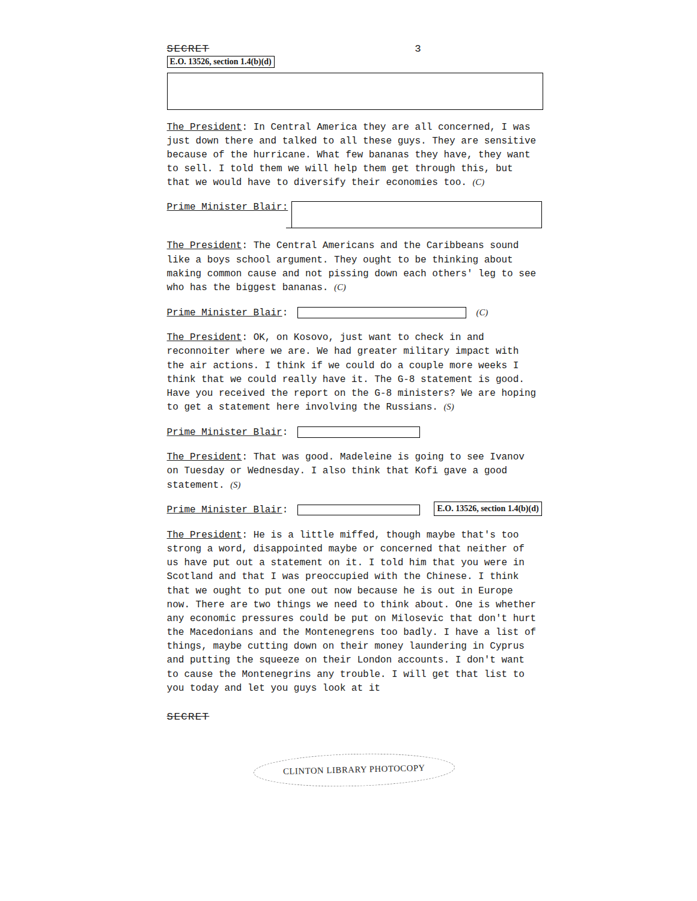SECRET 3
E.O. 13526, section 1.4(b)(d)
The President: In Central America they are all concerned, I was just down there and talked to all these guys. They are sensitive because of the hurricane. What few bananas they have, they want to sell. I told them we will help them get through this, but that we would have to diversify their economies too. (C)
Prime Minister Blair:
The President: The Central Americans and the Caribbeans sound like a boys school argument. They ought to be thinking about making common cause and not pissing down each others' leg to see who has the biggest bananas. (C)
Prime Minister Blair: (C)
The President: OK, on Kosovo, just want to check in and reconnoiter where we are. We had greater military impact with the air actions. I think if we could do a couple more weeks I think that we could really have it. The G-8 statement is good. Have you received the report on the G-8 ministers? We are hoping to get a statement here involving the Russians. (S)
Prime Minister Blair:
The President: That was good. Madeleine is going to see Ivanov on Tuesday or Wednesday. I also think that Kofi gave a good statement. (S)
Prime Minister Blair: E.O. 13526, section 1.4(b)(d)
The President: He is a little miffed, though maybe that's too strong a word, disappointed maybe or concerned that neither of us have put out a statement on it. I told him that you were in Scotland and that I was preoccupied with the Chinese. I think that we ought to put one out now because he is out in Europe now. There are two things we need to think about. One is whether any economic pressures could be put on Milosevic that don't hurt the Macedonians and the Montenegrens too badly. I have a list of things, maybe cutting down on their money laundering in Cyprus and putting the squeeze on their London accounts. I don't want to cause the Montenegrins any trouble. I will get that list to you today and let you guys look at it
SECRET
CLINTON LIBRARY PHOTOCOPY